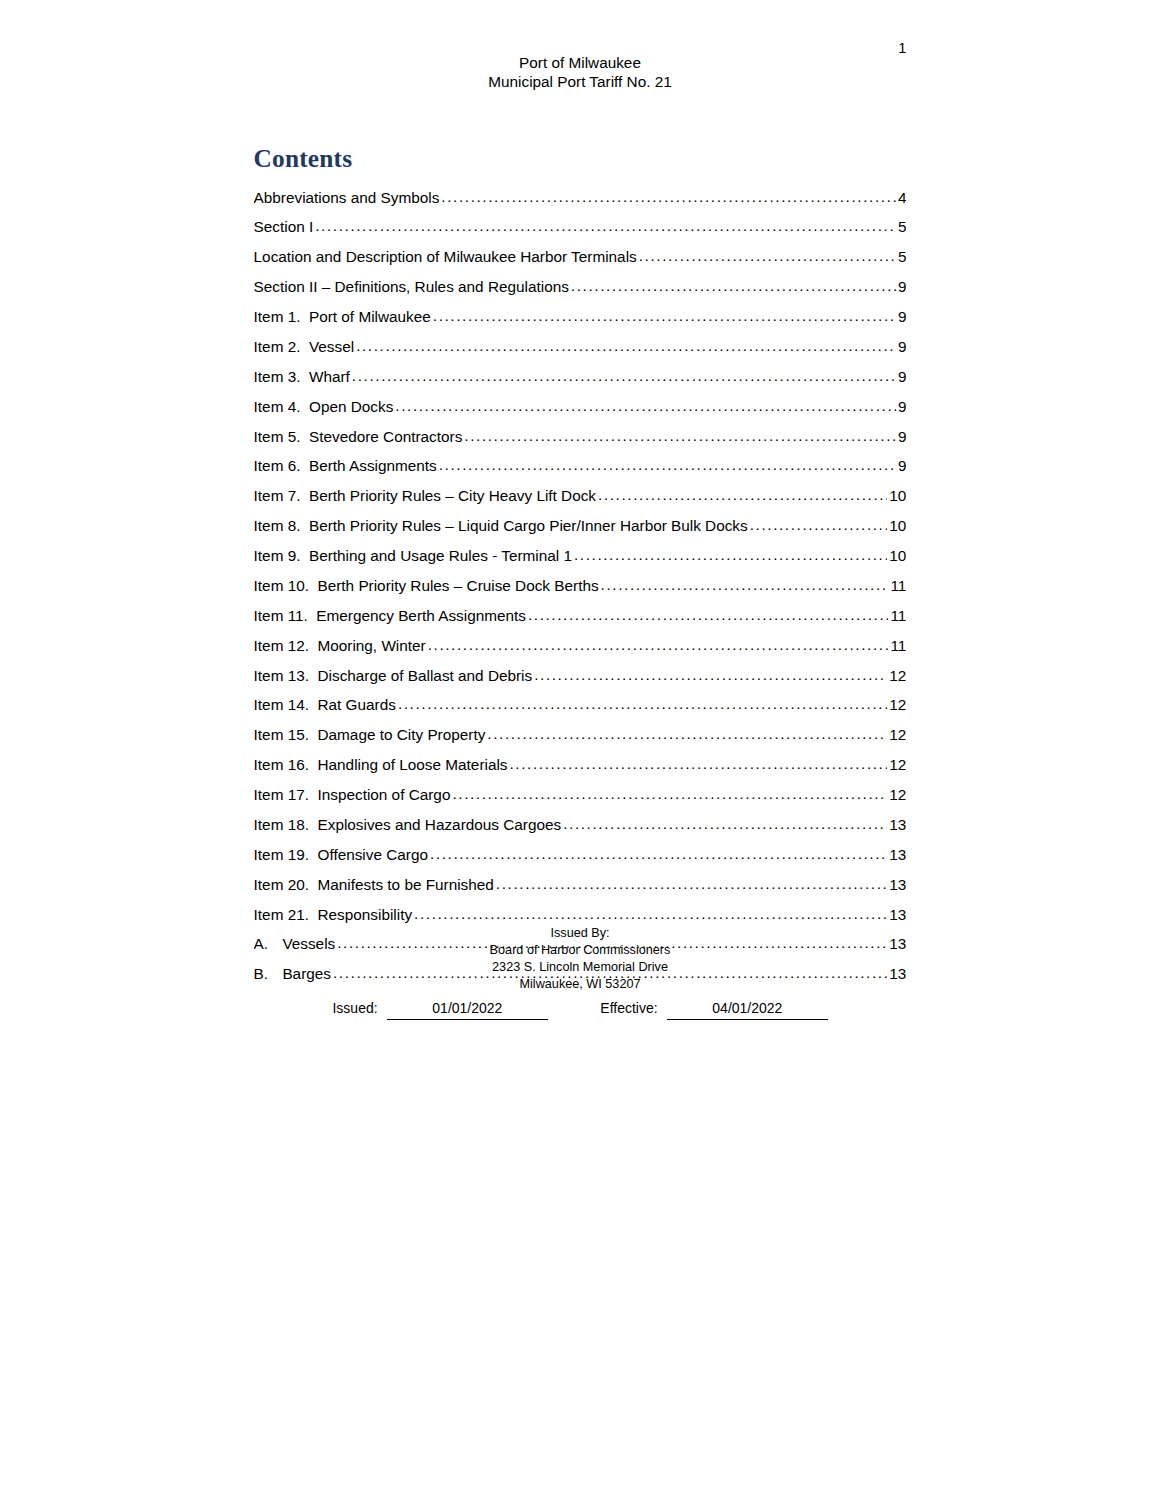1
Port of Milwaukee
Municipal Port Tariff No. 21
Contents
Abbreviations and Symbols.................................................................................................................. 4
Section I....................................................................................................................................... 5
Location and Description of Milwaukee Harbor Terminals..................................................... 5
Section II – Definitions, Rules and Regulations........................................................................... 9
Item 1. Port of Milwaukee............................................................................................................. 9
Item 2. Vessel............................................................................................................................. 9
Item 3. Wharf............................................................................................................................. 9
Item 4. Open Docks.................................................................................................................... 9
Item 5. Stevedore Contractors..................................................................................................... 9
Item 6. Berth Assignments............................................................................................................. 9
Item 7. Berth Priority Rules – City Heavy Lift Dock............................................................................. 10
Item 8. Berth Priority Rules – Liquid Cargo Pier/Inner Harbor Bulk Docks........................................... 10
Item 9. Berthing and Usage Rules - Terminal 1.................................................................................. 10
Item 10. Berth Priority Rules – Cruise Dock Berths............................................................................ 11
Item 11. Emergency Berth Assignments............................................................................................... 11
Item 12. Mooring, Winter.............................................................................................................. 11
Item 13. Discharge of Ballast and Debris.............................................................................................. 12
Item 14. Rat Guards..................................................................................................................... 12
Item 15. Damage to City Property..................................................................................................... 12
Item 16. Handling of Loose Materials.................................................................................................. 12
Item 17. Inspection of Cargo......................................................................................................... 12
Item 18. Explosives and Hazardous Cargoes......................................................................................... 13
Item 19. Offensive Cargo.............................................................................................................. 13
Item 20. Manifests to be Furnished.................................................................................................. 13
Item 21. Responsibility.................................................................................................................. 13
A. Vessels............................................................................................................................. 13
B. Barges.............................................................................................................................. 13
Issued By:
Board of Harbor Commissioners
2323 S. Lincoln Memorial Drive
Milwaukee, WI 53207
Issued: 01/01/2022 Effective: 04/01/2022